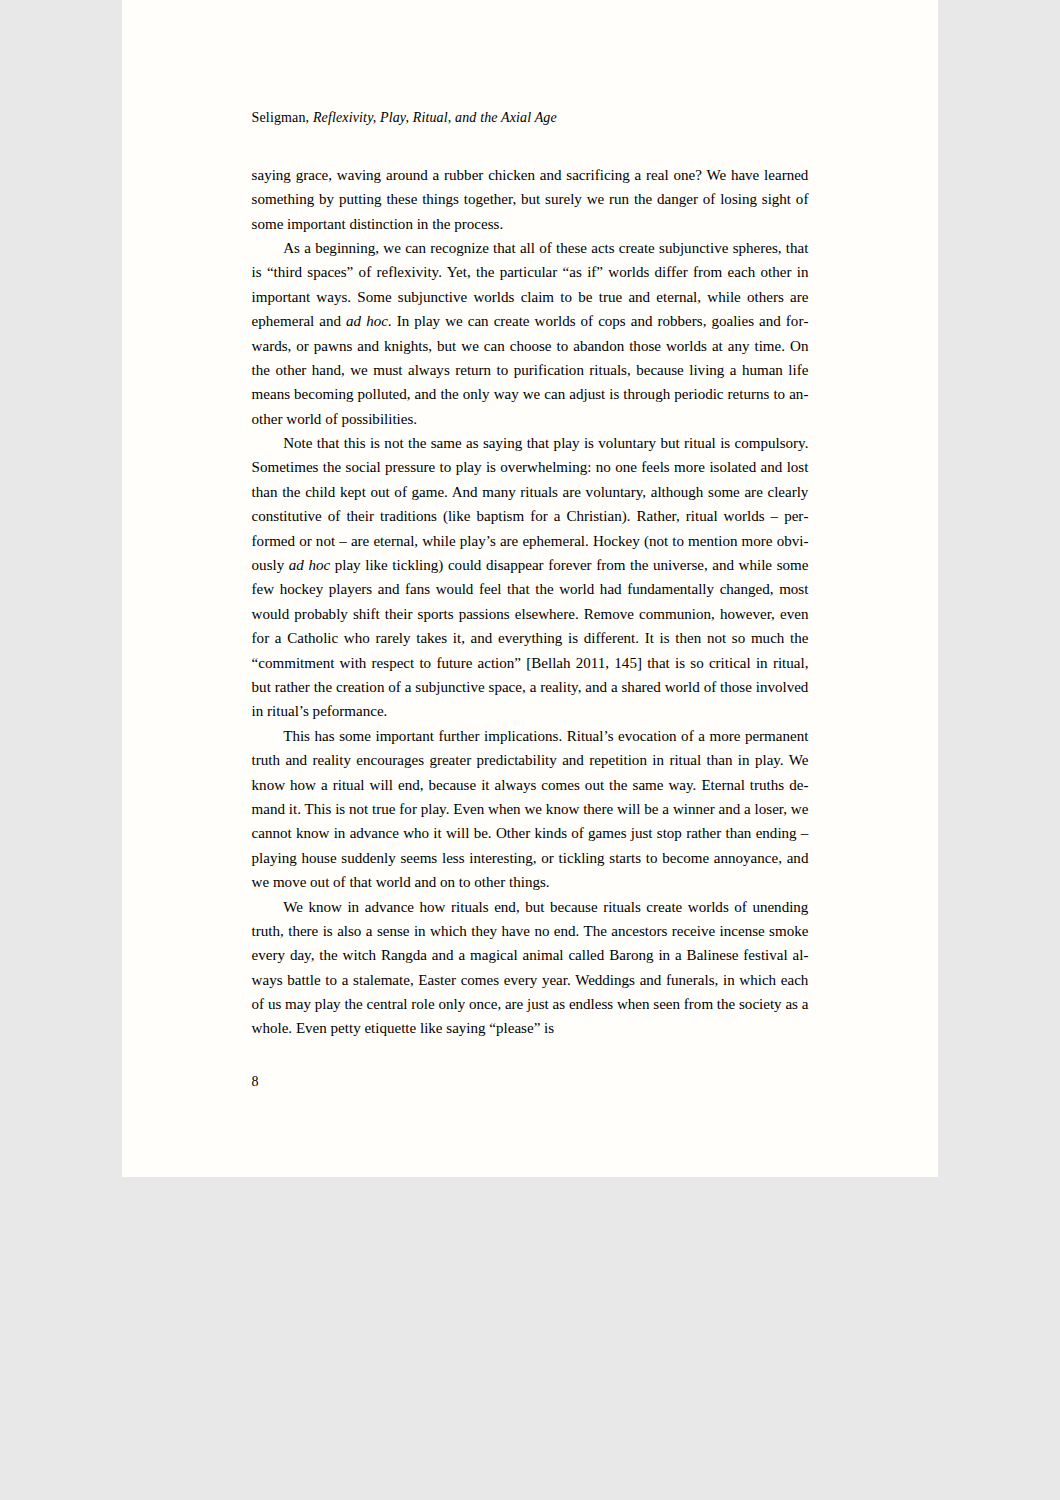Seligman, Reflexivity, Play, Ritual, and the Axial Age
saying grace, waving around a rubber chicken and sacrificing a real one? We have learned something by putting these things together, but surely we run the danger of losing sight of some important distinction in the process.
As a beginning, we can recognize that all of these acts create subjunctive spheres, that is “third spaces” of reflexivity. Yet, the particular “as if” worlds differ from each other in important ways. Some subjunctive worlds claim to be true and eternal, while others are ephemeral and ad hoc. In play we can create worlds of cops and robbers, goalies and forwards, or pawns and knights, but we can choose to abandon those worlds at any time. On the other hand, we must always return to purification rituals, because living a human life means becoming polluted, and the only way we can adjust is through periodic returns to another world of possibilities.
Note that this is not the same as saying that play is voluntary but ritual is compulsory. Sometimes the social pressure to play is overwhelming: no one feels more isolated and lost than the child kept out of game. And many rituals are voluntary, although some are clearly constitutive of their traditions (like baptism for a Christian). Rather, ritual worlds – performed or not – are eternal, while play’s are ephemeral. Hockey (not to mention more obviously ad hoc play like tickling) could disappear forever from the universe, and while some few hockey players and fans would feel that the world had fundamentally changed, most would probably shift their sports passions elsewhere. Remove communion, however, even for a Catholic who rarely takes it, and everything is different. It is then not so much the “commitment with respect to future action” [Bellah 2011, 145] that is so critical in ritual, but rather the creation of a subjunctive space, a reality, and a shared world of those involved in ritual’s peformance.
This has some important further implications. Ritual’s evocation of a more permanent truth and reality encourages greater predictability and repetition in ritual than in play. We know how a ritual will end, because it always comes out the same way. Eternal truths demand it. This is not true for play. Even when we know there will be a winner and a loser, we cannot know in advance who it will be. Other kinds of games just stop rather than ending – playing house suddenly seems less interesting, or tickling starts to become annoyance, and we move out of that world and on to other things.
We know in advance how rituals end, but because rituals create worlds of unending truth, there is also a sense in which they have no end. The ancestors receive incense smoke every day, the witch Rangda and a magical animal called Barong in a Balinese festival always battle to a stalemate, Easter comes every year. Weddings and funerals, in which each of us may play the central role only once, are just as endless when seen from the society as a whole. Even petty etiquette like saying “please” is
8